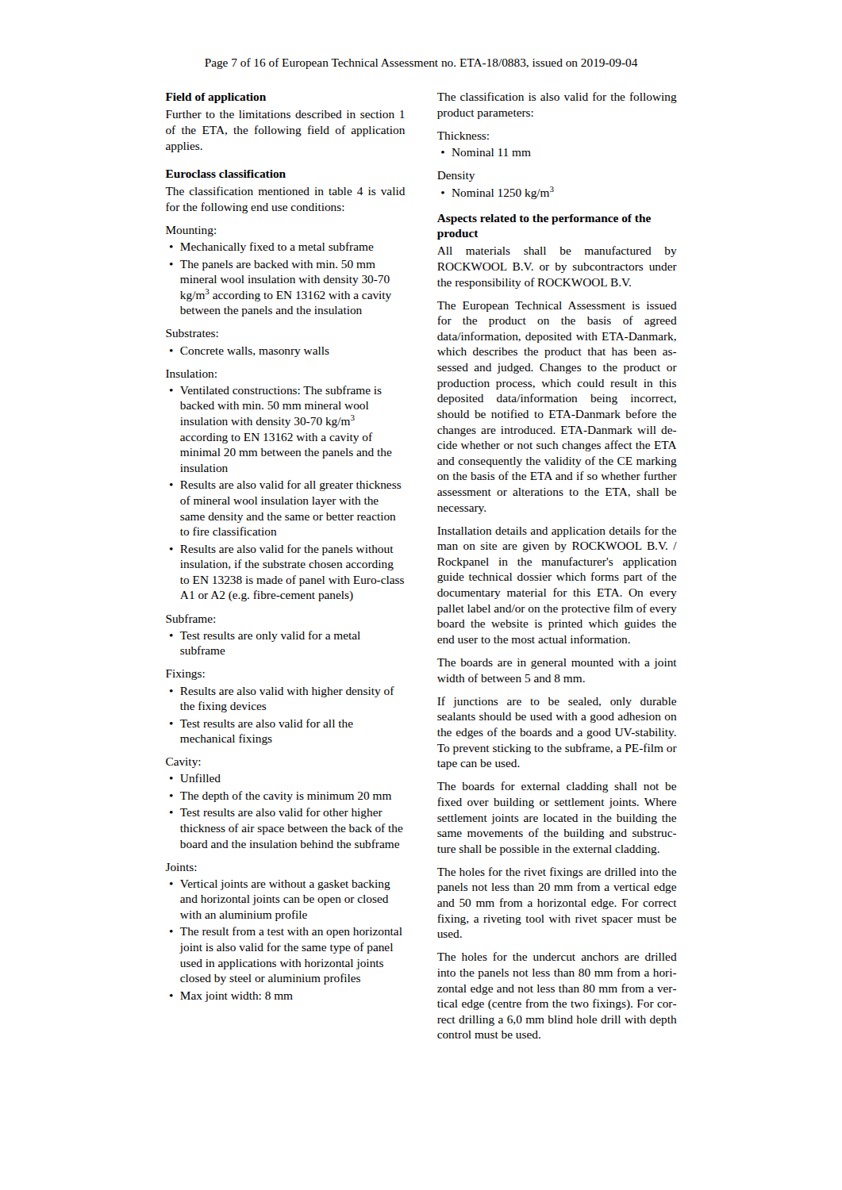Page 7 of 16 of European Technical Assessment no. ETA-18/0883, issued on 2019-09-04
Field of application
Further to the limitations described in section 1 of the ETA, the following field of application applies.
Euroclass classification
The classification mentioned in table 4 is valid for the following end use conditions:
Mounting:
Mechanically fixed to a metal subframe
The panels are backed with min. 50 mm mineral wool insulation with density 30-70 kg/m3 according to EN 13162 with a cavity between the panels and the insulation
Substrates:
Concrete walls, masonry walls
Insulation:
Ventilated constructions: The subframe is backed with min. 50 mm mineral wool insulation with density 30-70 kg/m3 according to EN 13162 with a cavity of minimal 20 mm between the panels and the insulation
Results are also valid for all greater thickness of mineral wool insulation layer with the same density and the same or better reaction to fire classification
Results are also valid for the panels without insulation, if the substrate chosen according to EN 13238 is made of panel with Euro-class A1 or A2 (e.g. fibre-cement panels)
Subframe:
Test results are only valid for a metal subframe
Fixings:
Results are also valid with higher density of the fixing devices
Test results are also valid for all the mechanical fixings
Cavity:
Unfilled
The depth of the cavity is minimum 20 mm
Test results are also valid for other higher thickness of air space between the back of the board and the insulation behind the subframe
Joints:
Vertical joints are without a gasket backing and horizontal joints can be open or closed with an aluminium profile
The result from a test with an open horizontal joint is also valid for the same type of panel used in applications with horizontal joints closed by steel or aluminium profiles
Max joint width: 8 mm
The classification is also valid for the following product parameters:
Thickness:
Nominal 11 mm
Density
Nominal 1250 kg/m3
Aspects related to the performance of the product
All materials shall be manufactured by ROCKWOOL B.V. or by subcontractors under the responsibility of ROCKWOOL B.V.
The European Technical Assessment is issued for the product on the basis of agreed data/information, deposited with ETA-Danmark, which describes the product that has been assessed and judged. Changes to the product or production process, which could result in this deposited data/information being incorrect, should be notified to ETA-Danmark before the changes are introduced. ETA-Danmark will decide whether or not such changes affect the ETA and consequently the validity of the CE marking on the basis of the ETA and if so whether further assessment or alterations to the ETA, shall be necessary.
Installation details and application details for the man on site are given by ROCKWOOL B.V. / Rockpanel in the manufacturer's application guide technical dossier which forms part of the documentary material for this ETA. On every pallet label and/or on the protective film of every board the website is printed which guides the end user to the most actual information.
The boards are in general mounted with a joint width of between 5 and 8 mm.
If junctions are to be sealed, only durable sealants should be used with a good adhesion on the edges of the boards and a good UV-stability. To prevent sticking to the subframe, a PE-film or tape can be used.
The boards for external cladding shall not be fixed over building or settlement joints. Where settlement joints are located in the building the same movements of the building and substructure shall be possible in the external cladding.
The holes for the rivet fixings are drilled into the panels not less than 20 mm from a vertical edge and 50 mm from a horizontal edge. For correct fixing, a riveting tool with rivet spacer must be used.
The holes for the undercut anchors are drilled into the panels not less than 80 mm from a horizontal edge and not less than 80 mm from a vertical edge (centre from the two fixings). For correct drilling a 6,0 mm blind hole drill with depth control must be used.